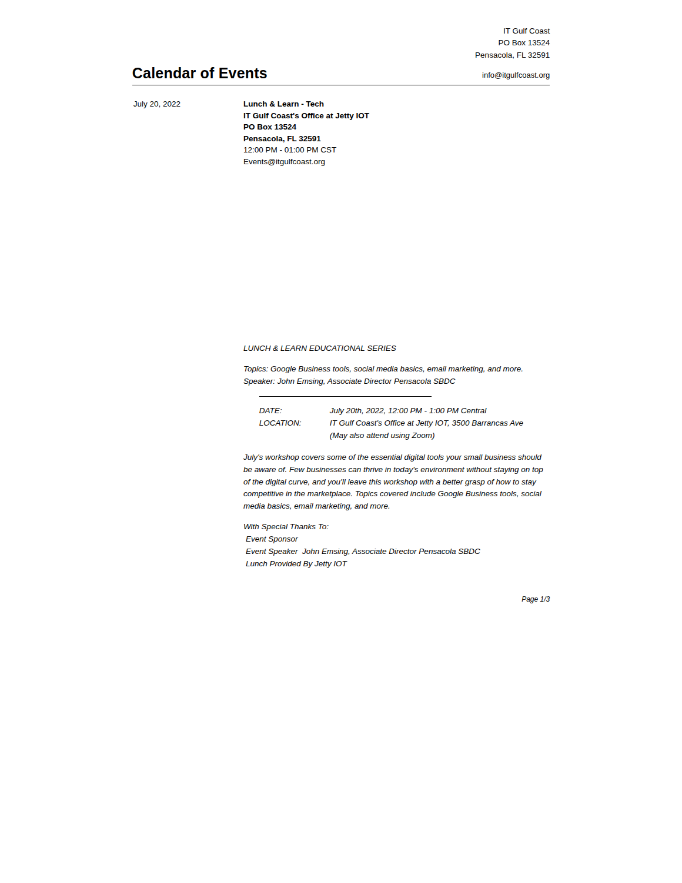IT Gulf Coast
PO Box 13524
Pensacola, FL 32591
Calendar of Events
info@itgulfcoast.org
July 20, 2022
Lunch & Learn - Tech
IT Gulf Coast's Office at Jetty IOT
PO Box 13524
Pensacola, FL 32591
12:00 PM - 01:00 PM CST
Events@itgulfcoast.org
LUNCH & LEARN EDUCATIONAL SERIES
Topics: Google Business tools, social media basics, email marketing, and more.
Speaker: John Emsing, Associate Director Pensacola SBDC
DATE: July 20th, 2022, 12:00 PM - 1:00 PM Central
LOCATION: IT Gulf Coast's Office at Jetty IOT, 3500 Barrancas Ave
(May also attend using Zoom)
July's workshop covers some of the essential digital tools your small business should be aware of. Few businesses can thrive in today's environment without staying on top of the digital curve, and you'll leave this workshop with a better grasp of how to stay competitive in the marketplace. Topics covered include Google Business tools, social media basics, email marketing, and more.
With Special Thanks To:
Event Sponsor
Event Speaker John Emsing, Associate Director Pensacola SBDC
Lunch Provided By Jetty IOT
Page 1/3